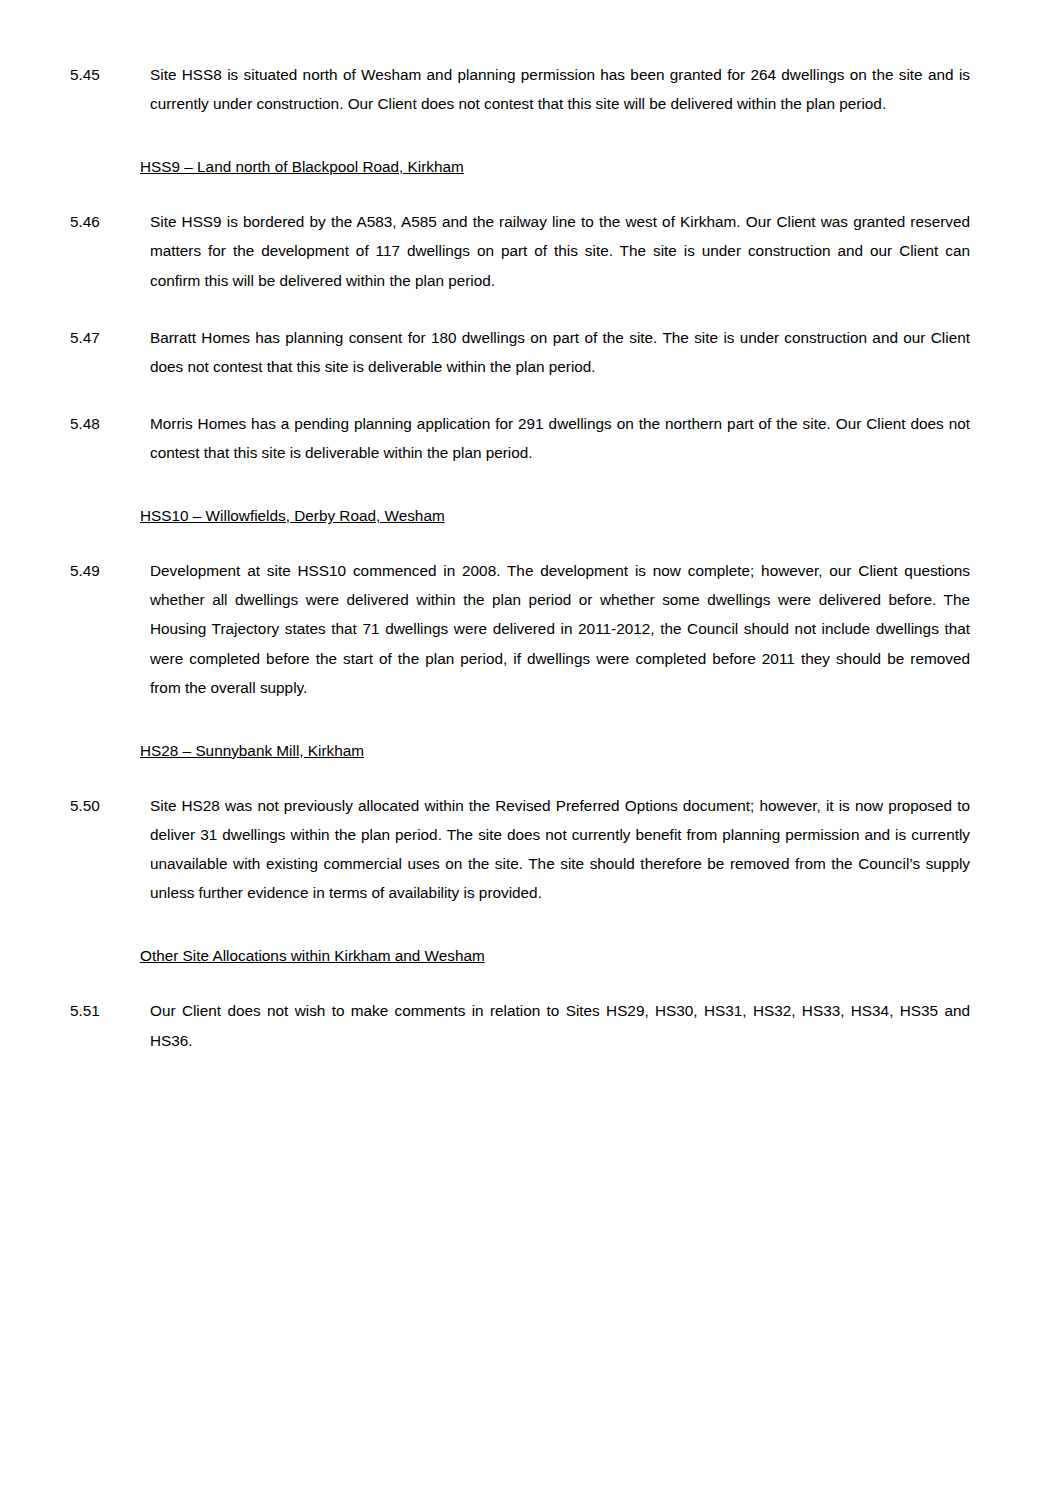5.45
Site HSS8 is situated north of Wesham and planning permission has been granted for 264 dwellings on the site and is currently under construction. Our Client does not contest that this site will be delivered within the plan period.
HSS9 – Land north of Blackpool Road, Kirkham
5.46
Site HSS9 is bordered by the A583, A585 and the railway line to the west of Kirkham. Our Client was granted reserved matters for the development of 117 dwellings on part of this site. The site is under construction and our Client can confirm this will be delivered within the plan period.
5.47
Barratt Homes has planning consent for 180 dwellings on part of the site. The site is under construction and our Client does not contest that this site is deliverable within the plan period.
5.48
Morris Homes has a pending planning application for 291 dwellings on the northern part of the site. Our Client does not contest that this site is deliverable within the plan period.
HSS10 – Willowfields, Derby Road, Wesham
5.49
Development at site HSS10 commenced in 2008. The development is now complete; however, our Client questions whether all dwellings were delivered within the plan period or whether some dwellings were delivered before. The Housing Trajectory states that 71 dwellings were delivered in 2011-2012, the Council should not include dwellings that were completed before the start of the plan period, if dwellings were completed before 2011 they should be removed from the overall supply.
HS28 – Sunnybank Mill, Kirkham
5.50
Site HS28 was not previously allocated within the Revised Preferred Options document; however, it is now proposed to deliver 31 dwellings within the plan period. The site does not currently benefit from planning permission and is currently unavailable with existing commercial uses on the site. The site should therefore be removed from the Council’s supply unless further evidence in terms of availability is provided.
Other Site Allocations within Kirkham and Wesham
5.51
Our Client does not wish to make comments in relation to Sites HS29, HS30, HS31, HS32, HS33, HS34, HS35 and HS36.